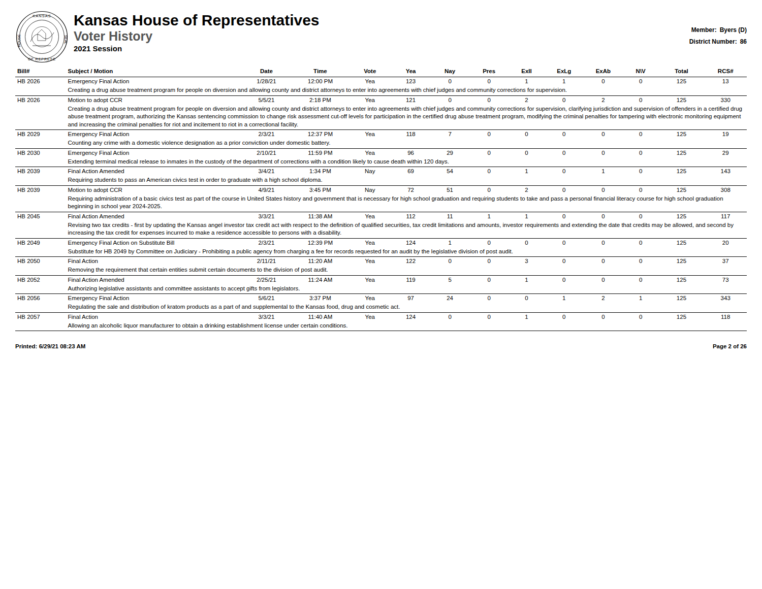KANSAS OF REPRESE HOUSE SEAL
Kansas House of Representatives
Voter History
2021 Session
Member: Byers (D)
District Number: 86
| Bill# | Subject / Motion | Date | Time | Vote | Yea | Nay | Pres | ExII | ExLg | ExAb | N\V | Total | RCS# |
| --- | --- | --- | --- | --- | --- | --- | --- | --- | --- | --- | --- | --- | --- |
| HB 2026 | Emergency Final Action | 1/28/21 | 12:00 PM | Yea | 123 | 0 | 0 | 1 | 1 | 0 | 0 | 125 | 13 |
| | Creating a drug abuse treatment program for people on diversion and allowing county and district attorneys to enter into agreements with chief judges and community corrections for supervision. |
| HB 2026 | Motion to adopt CCR | 5/5/21 | 2:18 PM | Yea | 121 | 0 | 0 | 2 | 0 | 2 | 0 | 125 | 330 |
| | Creating a drug abuse treatment program for people on diversion and allowing county and district attorneys to enter into agreements with chief judges and community corrections for supervision, clarifying jurisdiction and supervision of offenders in a certified drug abuse treatment program, authorizing the Kansas sentencing commission to change risk assessment cut-off levels for participation in the certified drug abuse treatment program, modifying the criminal penalties for tampering with electronic monitoring equipment and increasing the criminal penalties for riot and incitement to riot in a correctional facility. |
| HB 2029 | Emergency Final Action | 2/3/21 | 12:37 PM | Yea | 118 | 7 | 0 | 0 | 0 | 0 | 0 | 125 | 19 |
| | Counting any crime with a domestic violence designation as a prior conviction under domestic battery. |
| HB 2030 | Emergency Final Action | 2/10/21 | 11:59 PM | Yea | 96 | 29 | 0 | 0 | 0 | 0 | 0 | 125 | 29 |
| | Extending terminal medical release to inmates in the custody of the department of corrections with a condition likely to cause death within 120 days. |
| HB 2039 | Final Action Amended | 3/4/21 | 1:34 PM | Nay | 69 | 54 | 0 | 1 | 0 | 1 | 0 | 125 | 143 |
| | Requiring students to pass an American civics test in order to graduate with a high school diploma. |
| HB 2039 | Motion to adopt CCR | 4/9/21 | 3:45 PM | Nay | 72 | 51 | 0 | 2 | 0 | 0 | 0 | 125 | 308 |
| | Requiring administration of a basic civics test as part of the course in United States history and government that is necessary for high school graduation and requiring students to take and pass a personal financial literacy course for high school graduation beginning in school year 2024-2025. |
| HB 2045 | Final Action Amended | 3/3/21 | 11:38 AM | Yea | 112 | 11 | 1 | 1 | 0 | 0 | 0 | 125 | 117 |
| | Revising two tax credits - first by updating the Kansas angel investor tax credit act with respect to the definition of qualified securities, tax credit limitations and amounts, investor requirements and extending the date that credits may be allowed, and second by increasing the tax credit for expenses incurred to make a residence accessible to persons with a disability. |
| HB 2049 | Emergency Final Action on Substitute Bill | 2/3/21 | 12:39 PM | Yea | 124 | 1 | 0 | 0 | 0 | 0 | 0 | 125 | 20 |
| | Substitute for HB 2049 by Committee on Judiciary - Prohibiting a public agency from charging a fee for records requested for an audit by the legislative division of post audit. |
| HB 2050 | Final Action | 2/11/21 | 11:20 AM | Yea | 122 | 0 | 0 | 3 | 0 | 0 | 0 | 125 | 37 |
| | Removing the requirement that certain entities submit certain documents to the division of post audit. |
| HB 2052 | Final Action Amended | 2/25/21 | 11:24 AM | Yea | 119 | 5 | 0 | 1 | 0 | 0 | 0 | 125 | 73 |
| | Authorizing legislative assistants and committee assistants to accept gifts from legislators. |
| HB 2056 | Emergency Final Action | 5/6/21 | 3:37 PM | Yea | 97 | 24 | 0 | 0 | 1 | 2 | 1 | 125 | 343 |
| | Regulating the sale and distribution of kratom products as a part of and supplemental to the Kansas food, drug and cosmetic act. |
| HB 2057 | Final Action | 3/3/21 | 11:40 AM | Yea | 124 | 0 | 0 | 1 | 0 | 0 | 0 | 125 | 118 |
| | Allowing an alcoholic liquor manufacturer to obtain a drinking establishment license under certain conditions. |
Printed: 6/29/21 08:23 AM
Page 2 of 26